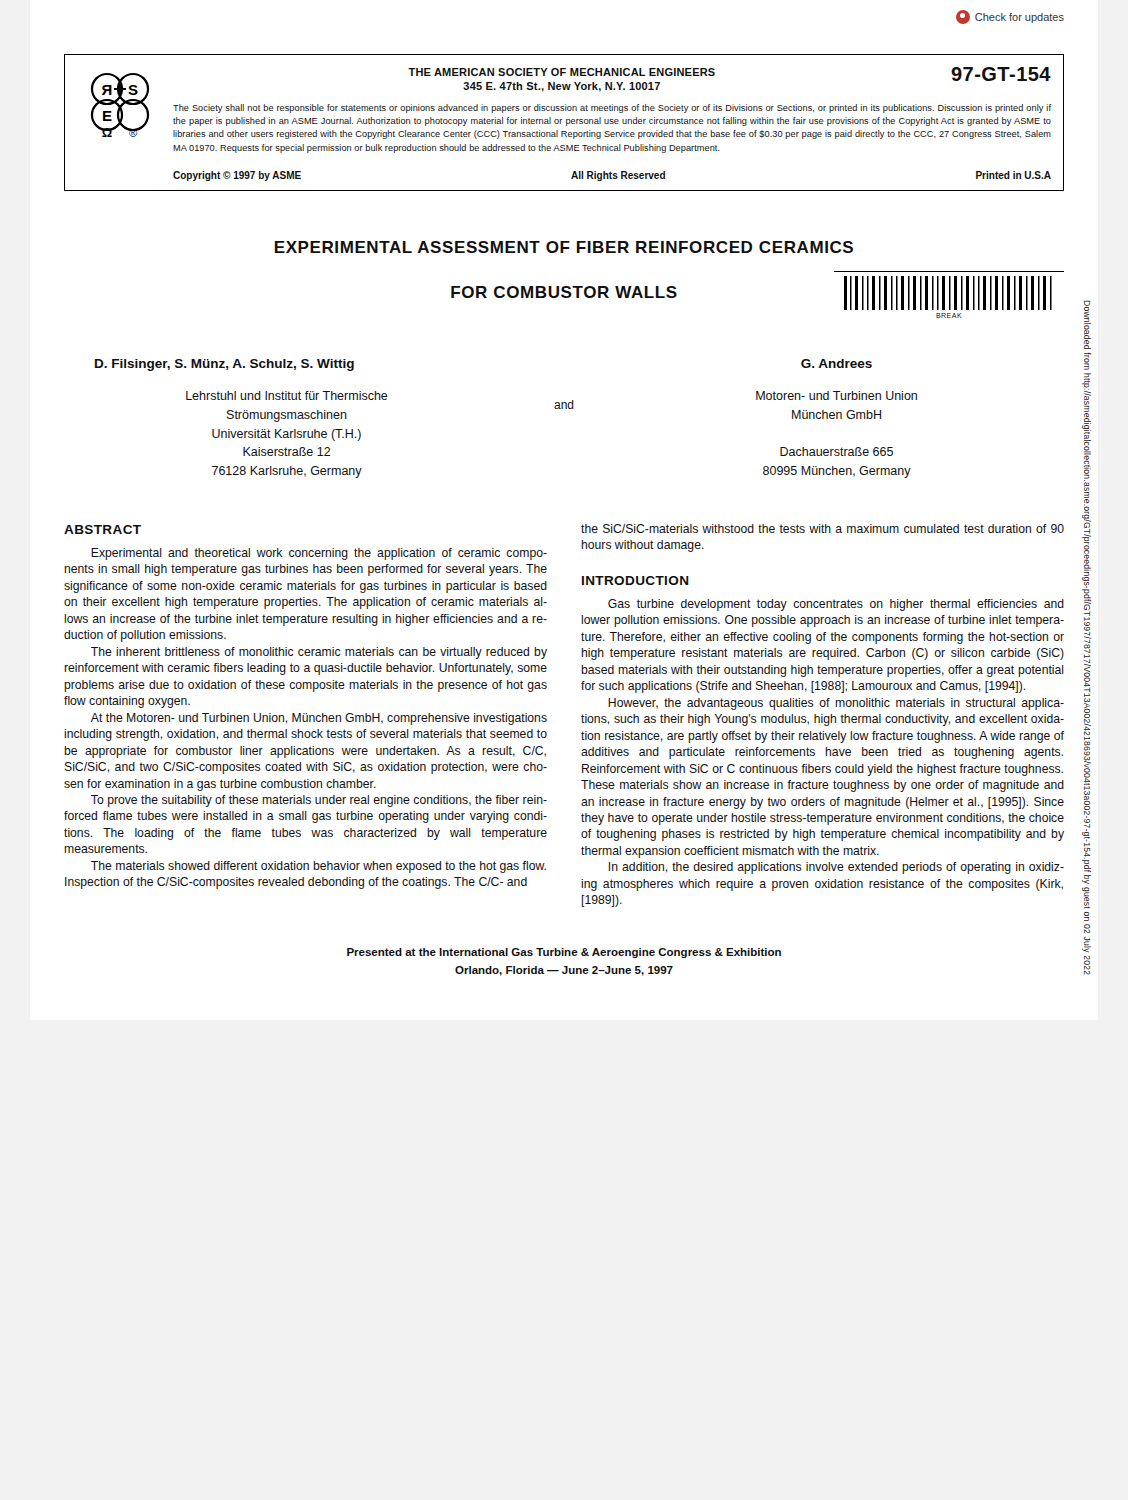Check for updates
Downloaded from http://asmedigitalcollection.asme.org/GT/proceedings-pdf/GT1997/78717/V004T13A002/4218693/v004t13a002-97-gt-154.pdf by guest on 02 July 2022
Я S E Ω ®
97-GT-154
THE AMERICAN SOCIETY OF MECHANICAL ENGINEERS
345 E. 47th St., New York, N.Y. 10017
The Society shall not be responsible for statements or opinions advanced in papers or discussion at meetings of the Society or of its Divisions or Sections, or printed in its publications. Discussion is printed only if the paper is published in an ASME Journal. Authorization to photocopy material for internal or personal use under circumstance not falling within the fair use provisions of the Copyright Act is granted by ASME to libraries and other users registered with the Copyright Clearance Center (CCC) Transactional Reporting Service provided that the base fee of $0.30 per page is paid directly to the CCC, 27 Congress Street, Salem MA 01970. Requests for special permission or bulk reproduction should be addressed to the ASME Technical Publishing Department.
Copyright © 1997 by ASME All Rights Reserved Printed in U.S.A
EXPERIMENTAL ASSESSMENT OF FIBER REINFORCED CERAMICS FOR COMBUSTOR WALLS
BREAK
D. Filsinger, S. Münz, A. Schulz, S. Wittig
Lehrstuhl und Institut für Thermische
Strömungsmaschinen
Universität Karlsruhe (T.H.)
Kaiserstraße 12
76128 Karlsruhe, Germany
and
G. Andrees
Motoren- und Turbinen Union
München GmbH
Dachauerstraße 665
80995 München, Germany
ABSTRACT
Experimental and theoretical work concerning the application of ceramic components in small high temperature gas turbines has been performed for several years. The significance of some non-oxide ceramic materials for gas turbines in particular is based on their excellent high temperature properties. The application of ceramic materials allows an increase of the turbine inlet temperature resulting in higher efficiencies and a reduction of pollution emissions.
The inherent brittleness of monolithic ceramic materials can be virtually reduced by reinforcement with ceramic fibers leading to a quasi-ductile behavior. Unfortunately, some problems arise due to oxidation of these composite materials in the presence of hot gas flow containing oxygen.
At the Motoren- und Turbinen Union, München GmbH, comprehensive investigations including strength, oxidation, and thermal shock tests of several materials that seemed to be appropriate for combustor liner applications were undertaken. As a result, C/C, SiC/SiC, and two C/SiC-composites coated with SiC, as oxidation protection, were chosen for examination in a gas turbine combustion chamber.
To prove the suitability of these materials under real engine conditions, the fiber reinforced flame tubes were installed in a small gas turbine operating under varying conditions. The loading of the flame tubes was characterized by wall temperature measurements.
The materials showed different oxidation behavior when exposed to the hot gas flow. Inspection of the C/SiC-composites revealed debonding of the coatings. The C/C- and
the SiC/SiC-materials withstood the tests with a maximum cumulated test duration of 90 hours without damage.
INTRODUCTION
Gas turbine development today concentrates on higher thermal efficiencies and lower pollution emissions. One possible approach is an increase of turbine inlet temperature. Therefore, either an effective cooling of the components forming the hot-section or high temperature resistant materials are required. Carbon (C) or silicon carbide (SiC) based materials with their outstanding high temperature properties, offer a great potential for such applications (Strife and Sheehan, [1988]; Lamouroux and Camus, [1994]).
However, the advantageous qualities of monolithic materials in structural applications, such as their high Young's modulus, high thermal conductivity, and excellent oxidation resistance, are partly offset by their relatively low fracture toughness. A wide range of additives and particulate reinforcements have been tried as toughening agents. Reinforcement with SiC or C continuous fibers could yield the highest fracture toughness. These materials show an increase in fracture toughness by one order of magnitude and an increase in fracture energy by two orders of magnitude (Helmer et al., [1995]). Since they have to operate under hostile stress-temperature environment conditions, the choice of toughening phases is restricted by high temperature chemical incompatibility and by thermal expansion coefficient mismatch with the matrix.
In addition, the desired applications involve extended periods of operating in oxidizing atmospheres which require a proven oxidation resistance of the composites (Kirk, [1989]).
Presented at the International Gas Turbine & Aeroengine Congress & Exhibition
Orlando, Florida — June 2–June 5, 1997